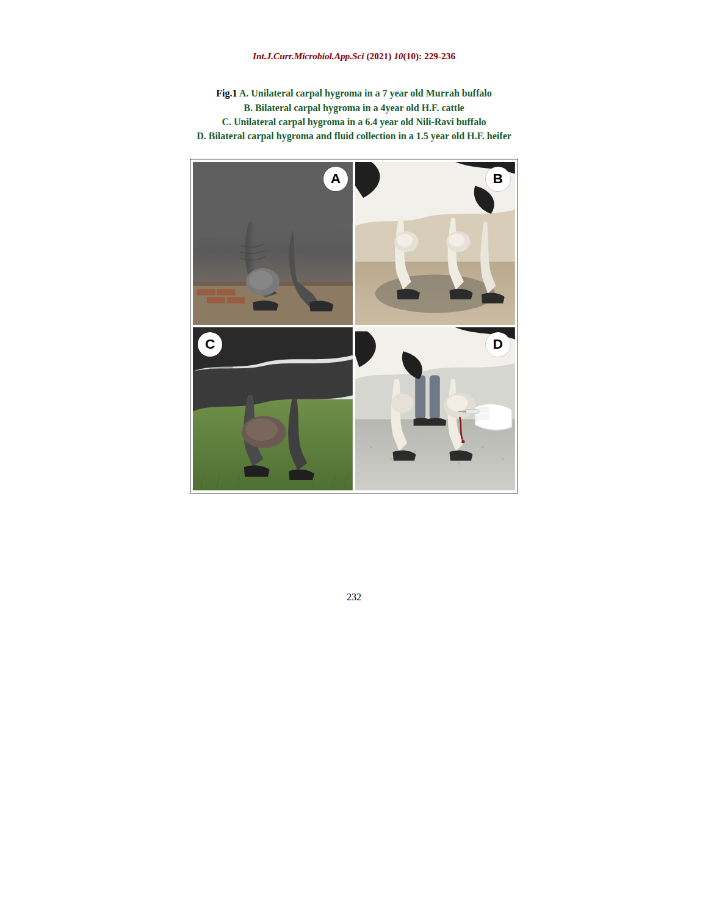Int.J.Curr.Microbiol.App.Sci (2021) 10(10): 229-236
Fig.1 A. Unilateral carpal hygroma in a 7 year old Murrah buffalo
B. Bilateral carpal hygroma in a 4year old H.F. cattle
C. Unilateral carpal hygroma in a 6.4 year old Nili-Ravi buffalo
D. Bilateral carpal hygroma and fluid collection in a 1.5 year old H.F. heifer
A
B
C
D
232